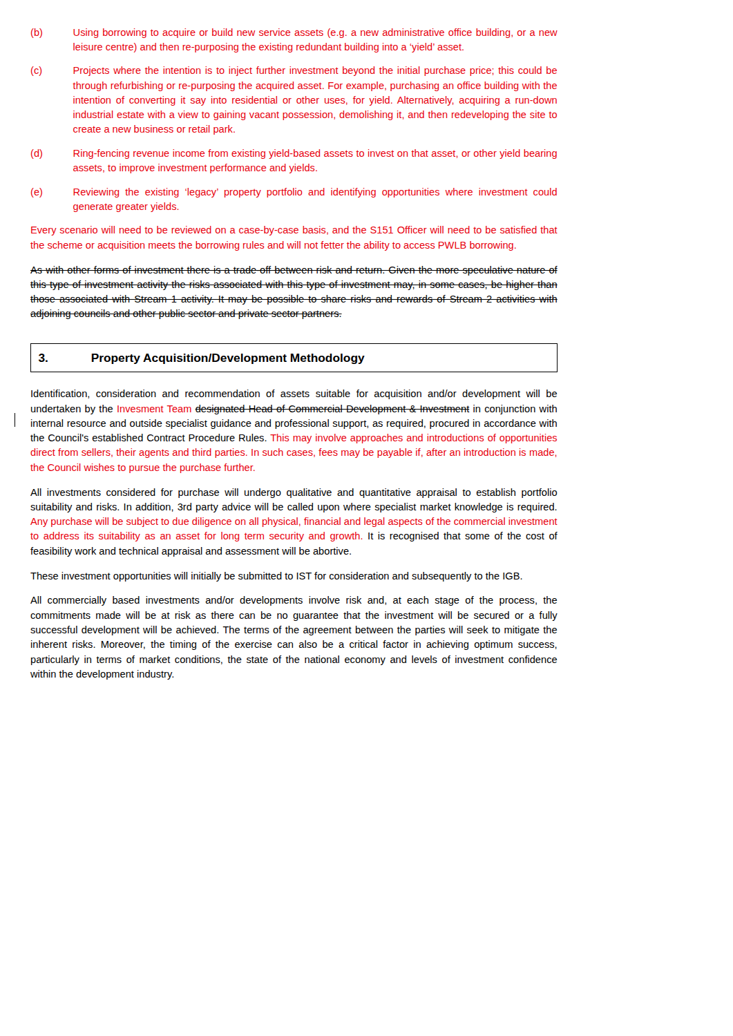(b)
Using borrowing to acquire or build new service assets (e.g. a new administrative office building, or a new leisure centre) and then re-purposing the existing redundant building into a ‘yield’ asset.
(c)
Projects where the intention is to inject further investment beyond the initial purchase price; this could be through refurbishing or re-purposing the acquired asset. For example, purchasing an office building with the intention of converting it say into residential or other uses, for yield. Alternatively, acquiring a run-down industrial estate with a view to gaining vacant possession, demolishing it, and then redeveloping the site to create a new business or retail park.
(d)
Ring-fencing revenue income from existing yield-based assets to invest on that asset, or other yield bearing assets, to improve investment performance and yields.
(e)
Reviewing the existing ‘legacy’ property portfolio and identifying opportunities where investment could generate greater yields.
Every scenario will need to be reviewed on a case-by-case basis, and the S151 Officer will need to be satisfied that the scheme or acquisition meets the borrowing rules and will not fetter the ability to access PWLB borrowing.
As with other forms of investment there is a trade-off between risk and return. Given the more speculative nature of this type of investment activity the risks associated with this type of investment may, in some cases, be higher than those associated with Stream 1 activity. It may be possible to share risks and rewards of Stream 2 activities with adjoining councils and other public sector and private sector partners.
3. Property Acquisition/Development Methodology
Identification, consideration and recommendation of assets suitable for acquisition and/or development will be undertaken by the Invesment Team designated Head of Commercial Development & Investment in conjunction with internal resource and outside specialist guidance and professional support, as required, procured in accordance with the Council's established Contract Procedure Rules. This may involve approaches and introductions of opportunities direct from sellers, their agents and third parties. In such cases, fees may be payable if, after an introduction is made, the Council wishes to pursue the purchase further.
All investments considered for purchase will undergo qualitative and quantitative appraisal to establish portfolio suitability and risks. In addition, 3rd party advice will be called upon where specialist market knowledge is required. Any purchase will be subject to due diligence on all physical, financial and legal aspects of the commercial investment to address its suitability as an asset for long term security and growth. It is recognised that some of the cost of feasibility work and technical appraisal and assessment will be abortive.
These investment opportunities will initially be submitted to IST for consideration and subsequently to the IGB.
All commercially based investments and/or developments involve risk and, at each stage of the process, the commitments made will be at risk as there can be no guarantee that the investment will be secured or a fully successful development will be achieved. The terms of the agreement between the parties will seek to mitigate the inherent risks. Moreover, the timing of the exercise can also be a critical factor in achieving optimum success, particularly in terms of market conditions, the state of the national economy and levels of investment confidence within the development industry.